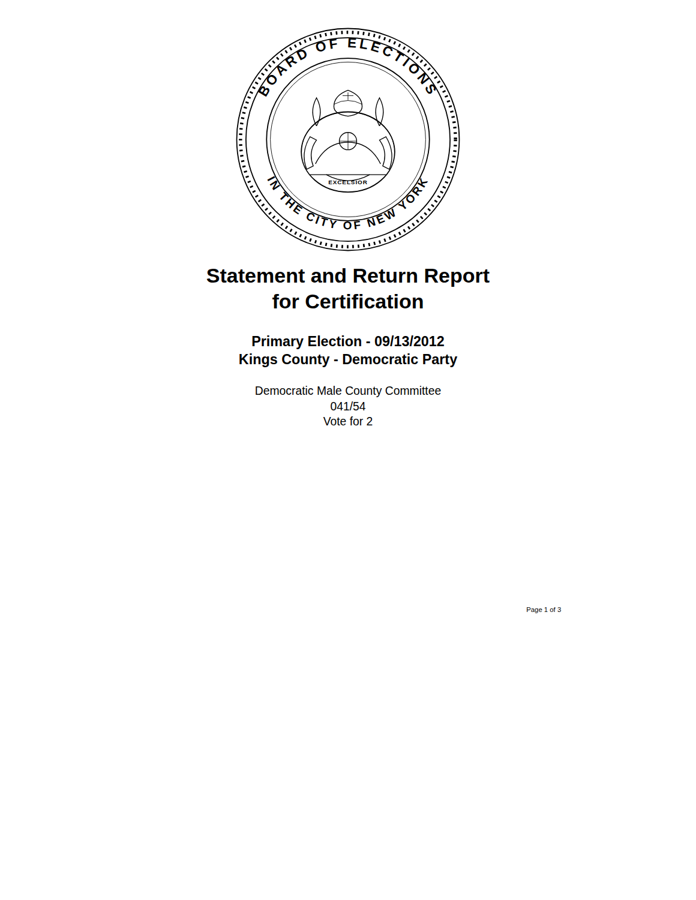Statement and Return Report
for Certification
Primary Election - 09/13/2012
Kings County - Democratic Party
Democratic Male County Committee
041/54
Vote for 2
Page 1 of 3